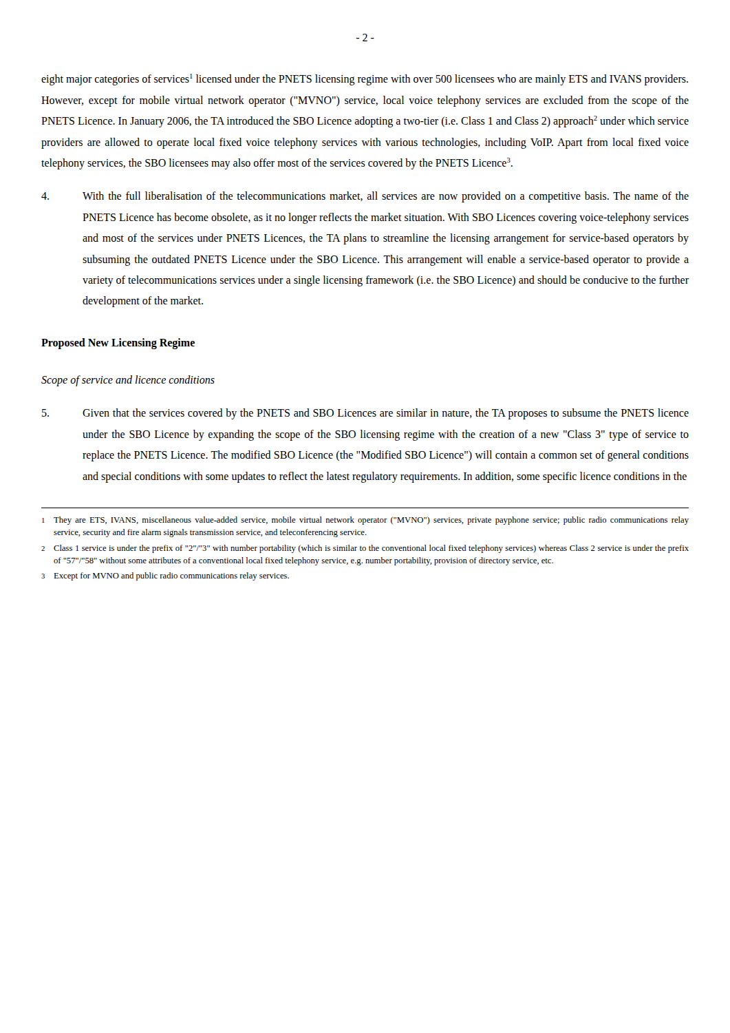- 2 -
eight major categories of services1 licensed under the PNETS licensing regime with over 500 licensees who are mainly ETS and IVANS providers. However, except for mobile virtual network operator ("MVNO") service, local voice telephony services are excluded from the scope of the PNETS Licence. In January 2006, the TA introduced the SBO Licence adopting a two-tier (i.e. Class 1 and Class 2) approach2 under which service providers are allowed to operate local fixed voice telephony services with various technologies, including VoIP. Apart from local fixed voice telephony services, the SBO licensees may also offer most of the services covered by the PNETS Licence3.
4.
With the full liberalisation of the telecommunications market, all services are now provided on a competitive basis. The name of the PNETS Licence has become obsolete, as it no longer reflects the market situation. With SBO Licences covering voice-telephony services and most of the services under PNETS Licences, the TA plans to streamline the licensing arrangement for service-based operators by subsuming the outdated PNETS Licence under the SBO Licence. This arrangement will enable a service-based operator to provide a variety of telecommunications services under a single licensing framework (i.e. the SBO Licence) and should be conducive to the further development of the market.
Proposed New Licensing Regime
Scope of service and licence conditions
5.
Given that the services covered by the PNETS and SBO Licences are similar in nature, the TA proposes to subsume the PNETS licence under the SBO Licence by expanding the scope of the SBO licensing regime with the creation of a new "Class 3" type of service to replace the PNETS Licence. The modified SBO Licence (the "Modified SBO Licence") will contain a common set of general conditions and special conditions with some updates to reflect the latest regulatory requirements. In addition, some specific licence conditions in the
1
They are ETS, IVANS, miscellaneous value-added service, mobile virtual network operator ("MVNO") services, private payphone service; public radio communications relay service, security and fire alarm signals transmission service, and teleconferencing service.
2
Class 1 service is under the prefix of "2"/"3" with number portability (which is similar to the conventional local fixed telephony services) whereas Class 2 service is under the prefix of "57"/"58" without some attributes of a conventional local fixed telephony service, e.g. number portability, provision of directory service, etc.
3
Except for MVNO and public radio communications relay services.